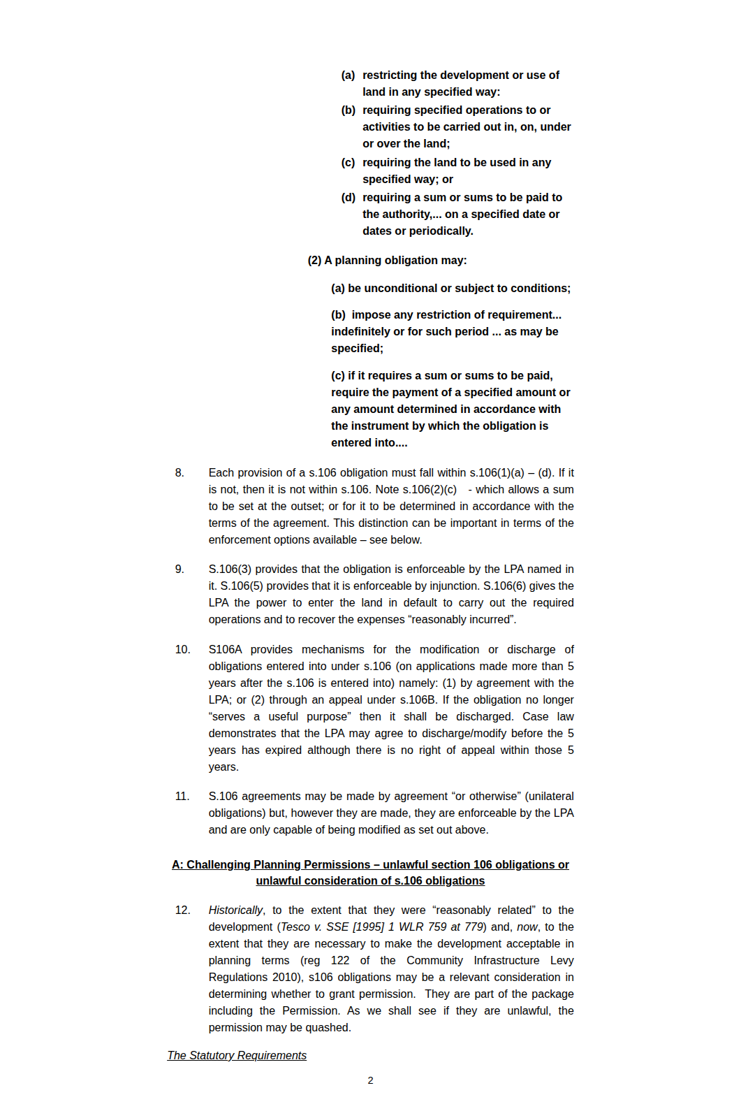(a) restricting the development or use of land in any specified way:
(b) requiring specified operations to or activities to be carried out in, on, under or over the land;
(c) requiring the land to be used in any specified way; or
(d) requiring a sum or sums to be paid to the authority,... on a specified date or dates or periodically.
(2) A planning obligation may:
(a) be unconditional or subject to conditions;
(b) impose any restriction of requirement... indefinitely or for such period ... as may be specified;
(c) if it requires a sum or sums to be paid, require the payment of a specified amount or any amount determined in accordance with the instrument by which the obligation is entered into....
Each provision of a s.106 obligation must fall within s.106(1)(a) – (d). If it is not, then it is not within s.106. Note s.106(2)(c) - which allows a sum to be set at the outset; or for it to be determined in accordance with the terms of the agreement. This distinction can be important in terms of the enforcement options available – see below.
S.106(3) provides that the obligation is enforceable by the LPA named in it. S.106(5) provides that it is enforceable by injunction. S.106(6) gives the LPA the power to enter the land in default to carry out the required operations and to recover the expenses “reasonably incurred”.
S106A provides mechanisms for the modification or discharge of obligations entered into under s.106 (on applications made more than 5 years after the s.106 is entered into) namely: (1) by agreement with the LPA; or (2) through an appeal under s.106B. If the obligation no longer “serves a useful purpose” then it shall be discharged. Case law demonstrates that the LPA may agree to discharge/modify before the 5 years has expired although there is no right of appeal within those 5 years.
S.106 agreements may be made by agreement “or otherwise” (unilateral obligations) but, however they are made, they are enforceable by the LPA and are only capable of being modified as set out above.
A: Challenging Planning Permissions – unlawful section 106 obligations or unlawful consideration of s.106 obligations
Historically, to the extent that they were “reasonably related” to the development (Tesco v. SSE [1995] 1 WLR 759 at 779) and, now, to the extent that they are necessary to make the development acceptable in planning terms (reg 122 of the Community Infrastructure Levy Regulations 2010), s106 obligations may be a relevant consideration in determining whether to grant permission. They are part of the package including the Permission. As we shall see if they are unlawful, the permission may be quashed.
The Statutory Requirements
2